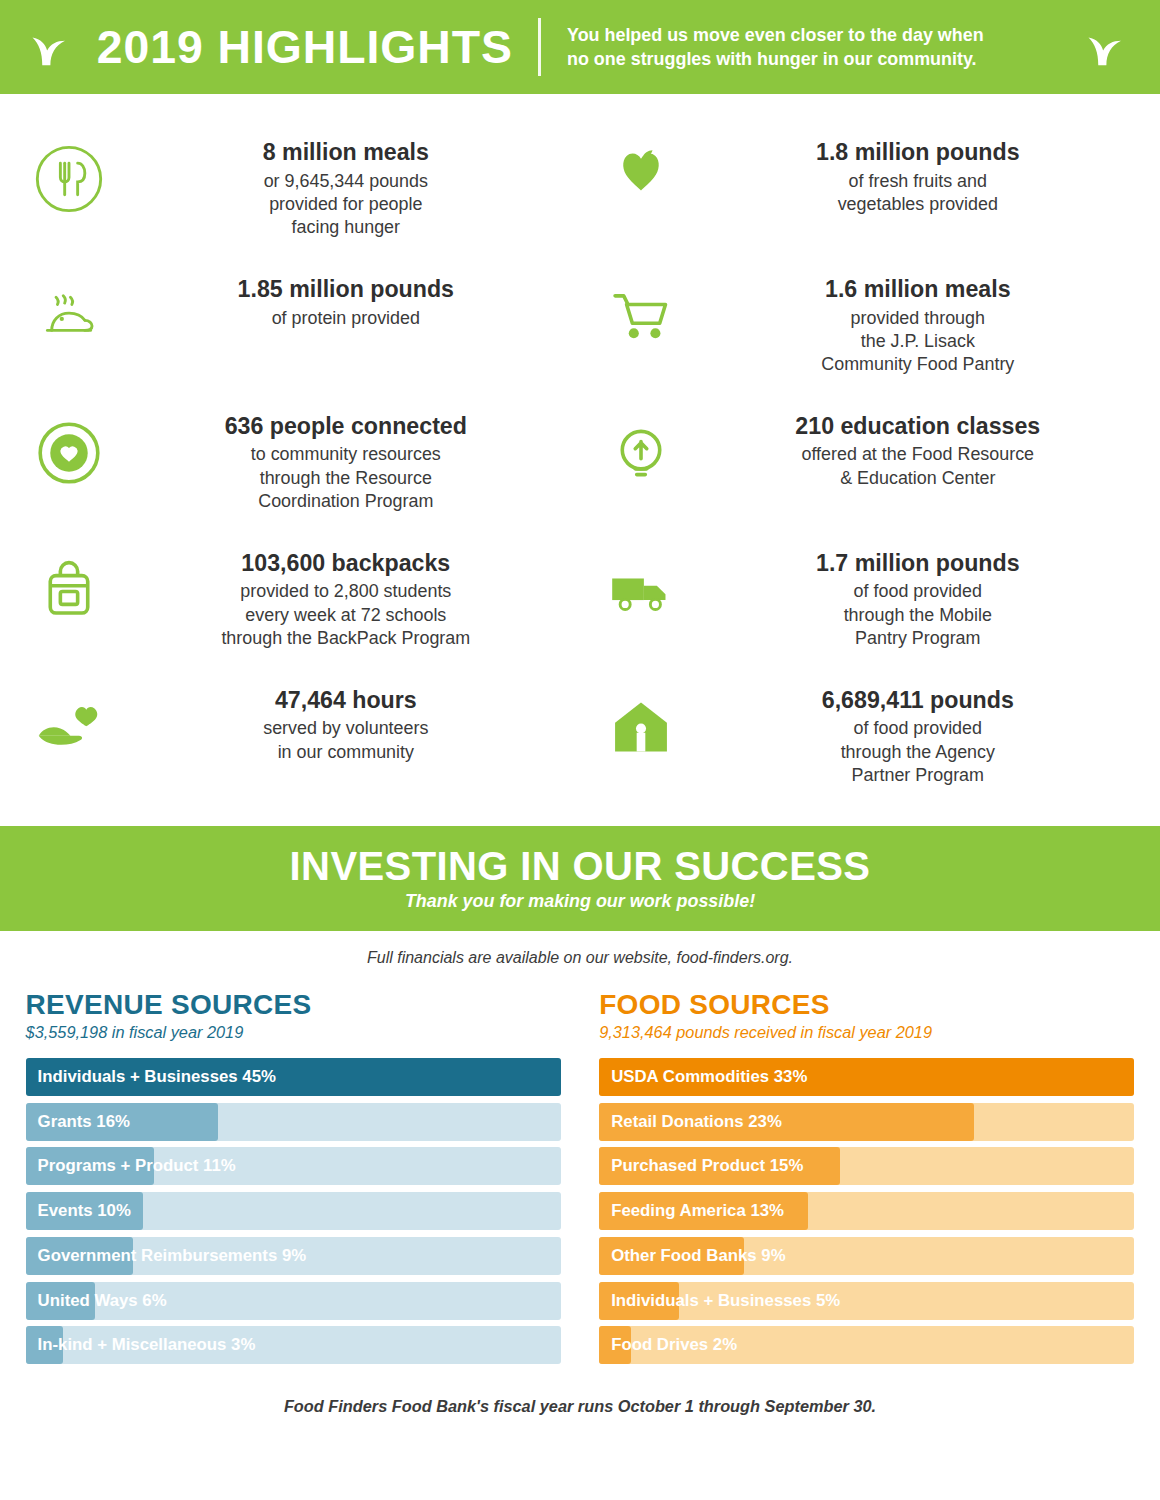2019 HIGHLIGHTS
You helped us move even closer to the day when
no one struggles with hunger in our community.
8 million meals or 9,645,344 pounds
provided for people
facing hunger
1.8 million pounds of fresh fruits and
vegetables provided
1.85 million pounds of protein provided
1.6 million meals provided through
the J.P. Lisack
Community Food Pantry
636 people connected to community resources
through the Resource
Coordination Program
210 education classes offered at the Food Resource
& Education Center
103,600 backpacks provided to 2,800 students
every week at 72 schools
through the BackPack Program
1.7 million pounds of food provided
through the Mobile
Pantry Program
47,464 hours served by volunteers
in our community
6,689,411 pounds of food provided
through the Agency
Partner Program
INVESTING IN OUR SUCCESS
Thank you for making our work possible!
Full financials are available on our website, food-finders.org.
REVENUE SOURCES
$3,559,198 in fiscal year 2019
Individuals + Businesses 45%
Grants 16%
Programs + Product 11%
Events 10%
Government Reimbursements 9%
United Ways 6%
In-kind + Miscellaneous 3%
FOOD SOURCES
9,313,464 pounds received in fiscal year 2019
USDA Commodities 33%
Retail Donations 23%
Purchased Product 15%
Feeding America 13%
Other Food Banks 9%
Individuals + Businesses 5%
Food Drives 2%
Food Finders Food Bank's fiscal year runs October 1 through September 30.